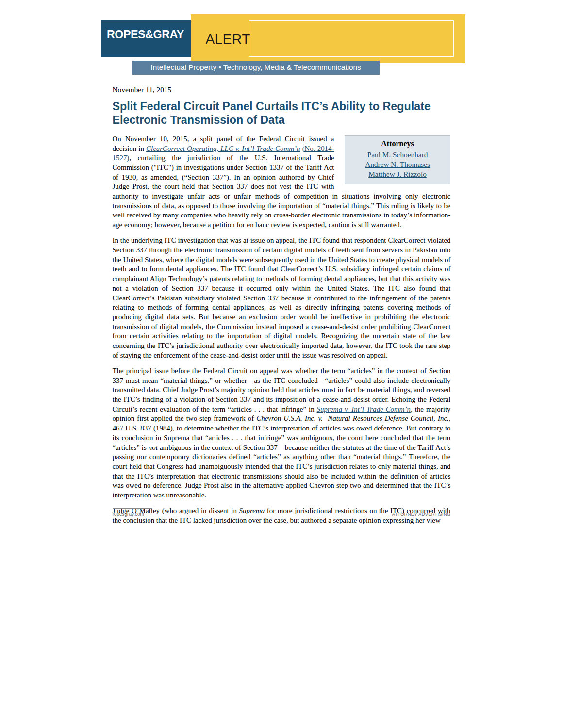ROPES&GRAY
ALERT
Intellectual Property ▪ Technology, Media & Telecommunications
November 11, 2015
Split Federal Circuit Panel Curtails ITC’s Ability to Regulate Electronic Transmission of Data
Attorneys
Paul M. Schoenhard Andrew N. Thomases Matthew J. Rizzolo
On November 10, 2015, a split panel of the Federal Circuit issued a decision in ClearCorrect Operating, LLC v. Int’l Trade Comm’n (No. 2014-1527), curtailing the jurisdiction of the U.S. International Trade Commission ("ITC") in investigations under Section 1337 of the Tariff Act of 1930, as amended, (“Section 337”). In an opinion authored by Chief Judge Prost, the court held that Section 337 does not vest the ITC with authority to investigate unfair acts or unfair methods of competition in situations involving only electronic transmissions of data, as opposed to those involving the importation of “material things.” This ruling is likely to be well received by many companies who heavily rely on cross-border electronic transmissions in today’s information-age economy; however, because a petition for en banc review is expected, caution is still warranted.
In the underlying ITC investigation that was at issue on appeal, the ITC found that respondent ClearCorrect violated Section 337 through the electronic transmission of certain digital models of teeth sent from servers in Pakistan into the United States, where the digital models were subsequently used in the United States to create physical models of teeth and to form dental appliances. The ITC found that ClearCorrect’s U.S. subsidiary infringed certain claims of complainant Align Technology’s patents relating to methods of forming dental appliances, but that this activity was not a violation of Section 337 because it occurred only within the United States. The ITC also found that ClearCorrect’s Pakistan subsidiary violated Section 337 because it contributed to the infringement of the patents relating to methods of forming dental appliances, as well as directly infringing patents covering methods of producing digital data sets. But because an exclusion order would be ineffective in prohibiting the electronic transmission of digital models, the Commission instead imposed a cease-and-desist order prohibiting ClearCorrect from certain activities relating to the importation of digital models. Recognizing the uncertain state of the law concerning the ITC’s jurisdictional authority over electronically imported data, however, the ITC took the rare step of staying the enforcement of the cease-and-desist order until the issue was resolved on appeal.
The principal issue before the Federal Circuit on appeal was whether the term “articles” in the context of Section 337 must mean “material things,” or whether—as the ITC concluded—“articles” could also include electronically transmitted data. Chief Judge Prost’s majority opinion held that articles must in fact be material things, and reversed the ITC’s finding of a violation of Section 337 and its imposition of a cease-and-desist order. Echoing the Federal Circuit’s recent evaluation of the term “articles . . . that infringe” in Suprema v. Int’l Trade Comm’n, the majority opinion first applied the two-step framework of Chevron U.S.A. Inc. v. Natural Resources Defense Council, Inc., 467 U.S. 837 (1984), to determine whether the ITC’s interpretation of articles was owed deference. But contrary to its conclusion in Suprema that “articles . . . that infringe” was ambiguous, the court here concluded that the term “articles” is not ambiguous in the context of Section 337—because neither the statutes at the time of the Tariff Act’s passing nor contemporary dictionaries defined “articles” as anything other than “material things.” Therefore, the court held that Congress had unambiguously intended that the ITC’s jurisdiction relates to only material things, and that the ITC’s interpretation that electronic transmissions should also be included within the definition of articles was owed no deference. Judge Prost also in the alternative applied Chevron step two and determined that the ITC’s interpretation was unreasonable.
Judge O’Malley (who argued in dissent in Suprema for more jurisdictional restrictions on the ITC) concurred with the conclusion that the ITC lacked jurisdiction over the case, but authored a separate opinion expressing her view
ropesgray.com
ATTORNEY ADVERTISING